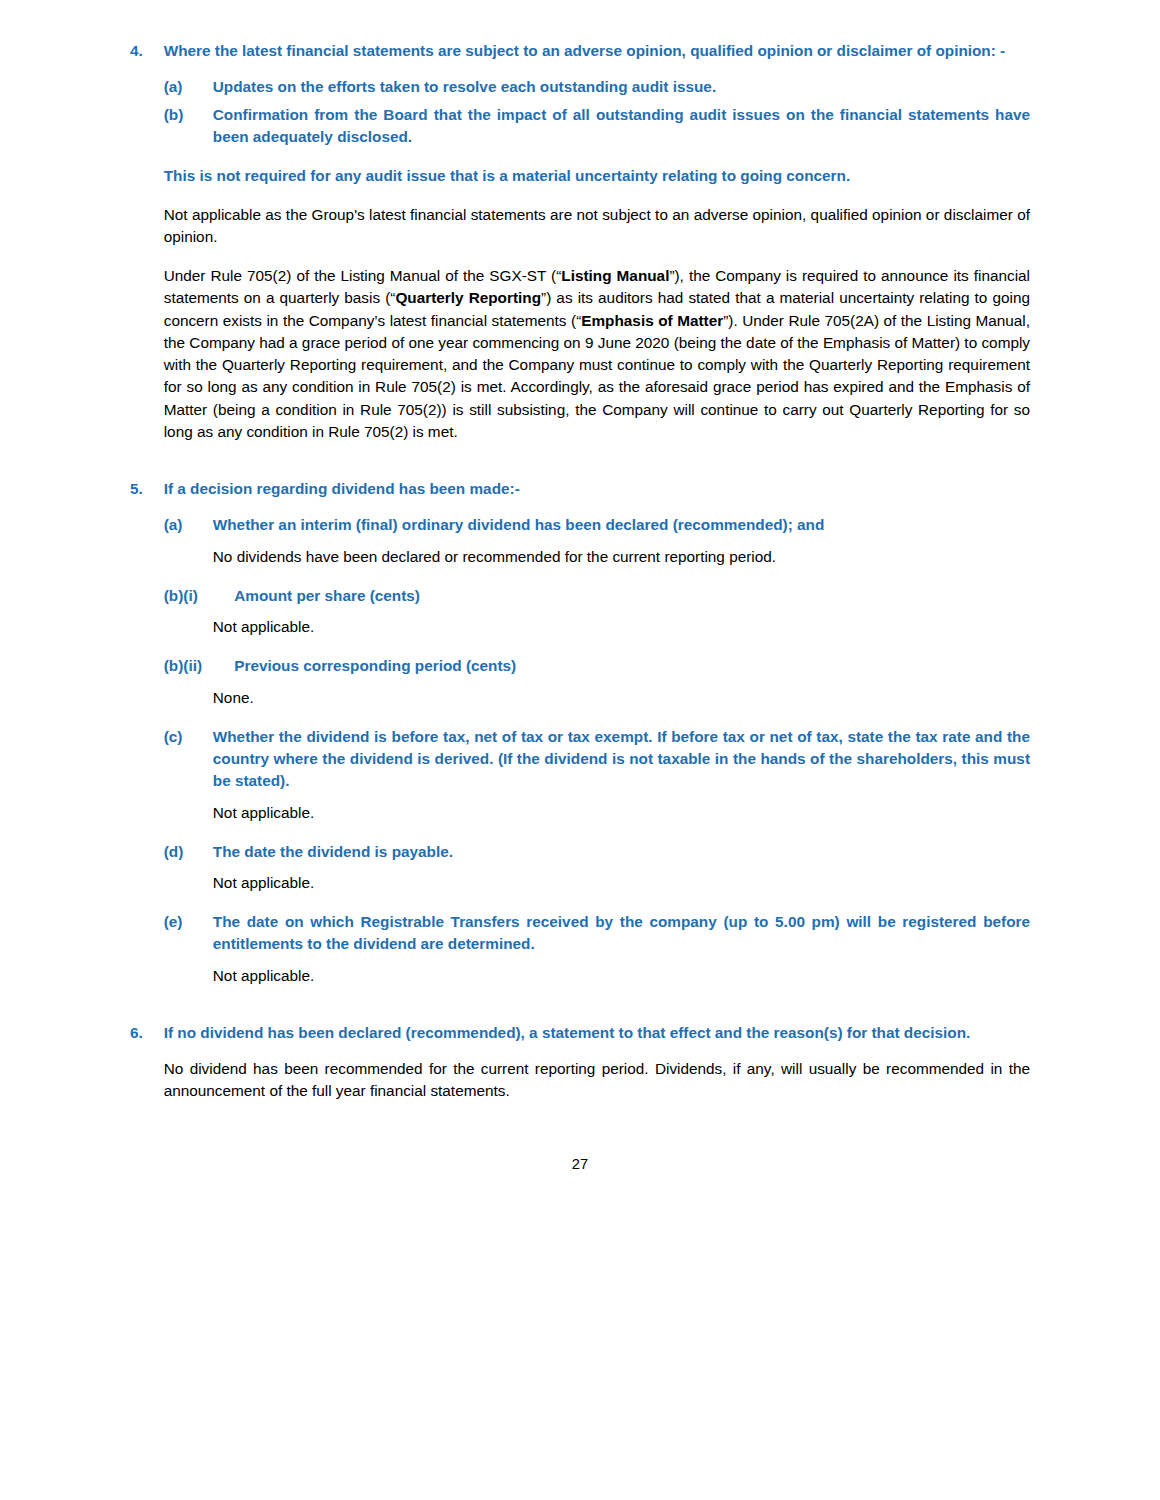4.
Where the latest financial statements are subject to an adverse opinion, qualified opinion or disclaimer of opinion: -
(a)
Updates on the efforts taken to resolve each outstanding audit issue.
(b)
Confirmation from the Board that the impact of all outstanding audit issues on the financial statements have been adequately disclosed.
This is not required for any audit issue that is a material uncertainty relating to going concern.
Not applicable as the Group's latest financial statements are not subject to an adverse opinion, qualified opinion or disclaimer of opinion.
Under Rule 705(2) of the Listing Manual of the SGX-ST (“Listing Manual”), the Company is required to announce its financial statements on a quarterly basis (“Quarterly Reporting”) as its auditors had stated that a material uncertainty relating to going concern exists in the Company’s latest financial statements (“Emphasis of Matter”). Under Rule 705(2A) of the Listing Manual, the Company had a grace period of one year commencing on 9 June 2020 (being the date of the Emphasis of Matter) to comply with the Quarterly Reporting requirement, and the Company must continue to comply with the Quarterly Reporting requirement for so long as any condition in Rule 705(2) is met. Accordingly, as the aforesaid grace period has expired and the Emphasis of Matter (being a condition in Rule 705(2)) is still subsisting, the Company will continue to carry out Quarterly Reporting for so long as any condition in Rule 705(2) is met.
5.
If a decision regarding dividend has been made:-
(a)
Whether an interim (final) ordinary dividend has been declared (recommended); and
No dividends have been declared or recommended for the current reporting period.
(b)(i)
Amount per share (cents)
Not applicable.
(b)(ii)
Previous corresponding period (cents)
None.
(c)
Whether the dividend is before tax, net of tax or tax exempt. If before tax or net of tax, state the tax rate and the country where the dividend is derived. (If the dividend is not taxable in the hands of the shareholders, this must be stated).
Not applicable.
(d)
The date the dividend is payable.
Not applicable.
(e)
The date on which Registrable Transfers received by the company (up to 5.00 pm) will be registered before entitlements to the dividend are determined.
Not applicable.
6.
If no dividend has been declared (recommended), a statement to that effect and the reason(s) for that decision.
No dividend has been recommended for the current reporting period. Dividends, if any, will usually be recommended in the announcement of the full year financial statements.
27